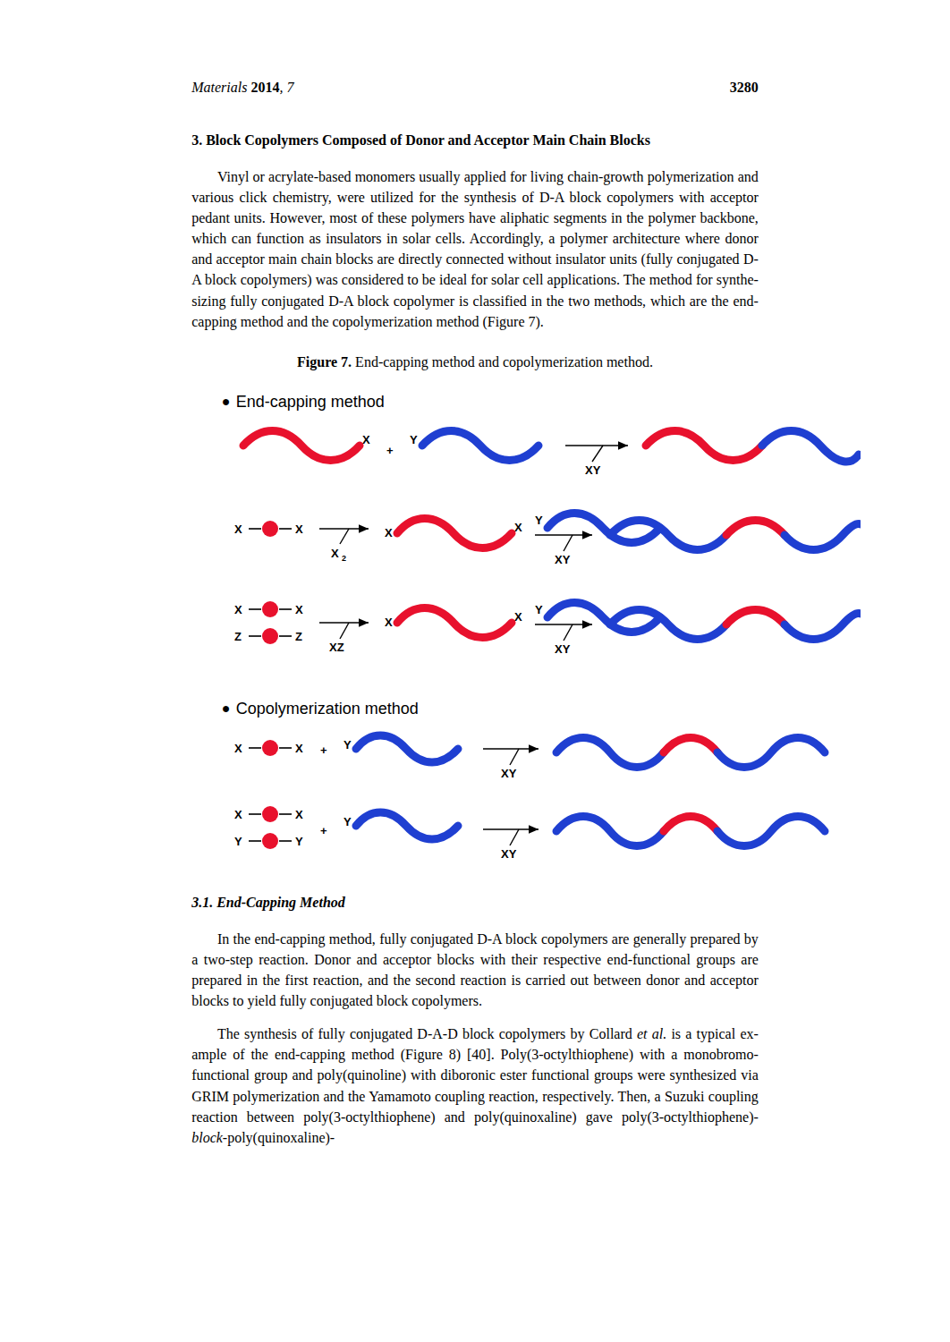Materials 2014, 7
3280
3. Block Copolymers Composed of Donor and Acceptor Main Chain Blocks
Vinyl or acrylate-based monomers usually applied for living chain-growth polymerization and various click chemistry, were utilized for the synthesis of D-A block copolymers with acceptor pedant units. However, most of these polymers have aliphatic segments in the polymer backbone, which can function as insulators in solar cells. Accordingly, a polymer architecture where donor and acceptor main chain blocks are directly connected without insulator units (fully conjugated D-A block copolymers) was considered to be ideal for solar cell applications. The method for synthesizing fully conjugated D-A block copolymer is classified in the two methods, which are the end-capping method and the copolymerization method (Figure 7).
Figure 7. End-capping method and copolymerization method.
●End-capping method
X + Y XY X X X 2 X X Y XY X X Z Z XZ X X Y XY
●Copolymerization method
X X + Y XY X X Y Y + Y XY
3.1. End-Capping Method
In the end-capping method, fully conjugated D-A block copolymers are generally prepared by a two-step reaction. Donor and acceptor blocks with their respective end-functional groups are prepared in the first reaction, and the second reaction is carried out between donor and acceptor blocks to yield fully conjugated block copolymers.
The synthesis of fully conjugated D-A-D block copolymers by Collard et al. is a typical example of the end-capping method (Figure 8) [40]. Poly(3-octylthiophene) with a monobromo-functional group and poly(quinoline) with diboronic ester functional groups were synthesized via GRIM polymerization and the Yamamoto coupling reaction, respectively. Then, a Suzuki coupling reaction between poly(3-octylthiophene) and poly(quinoxaline) gave poly(3-octylthiophene)-block-poly(quinoxaline)-